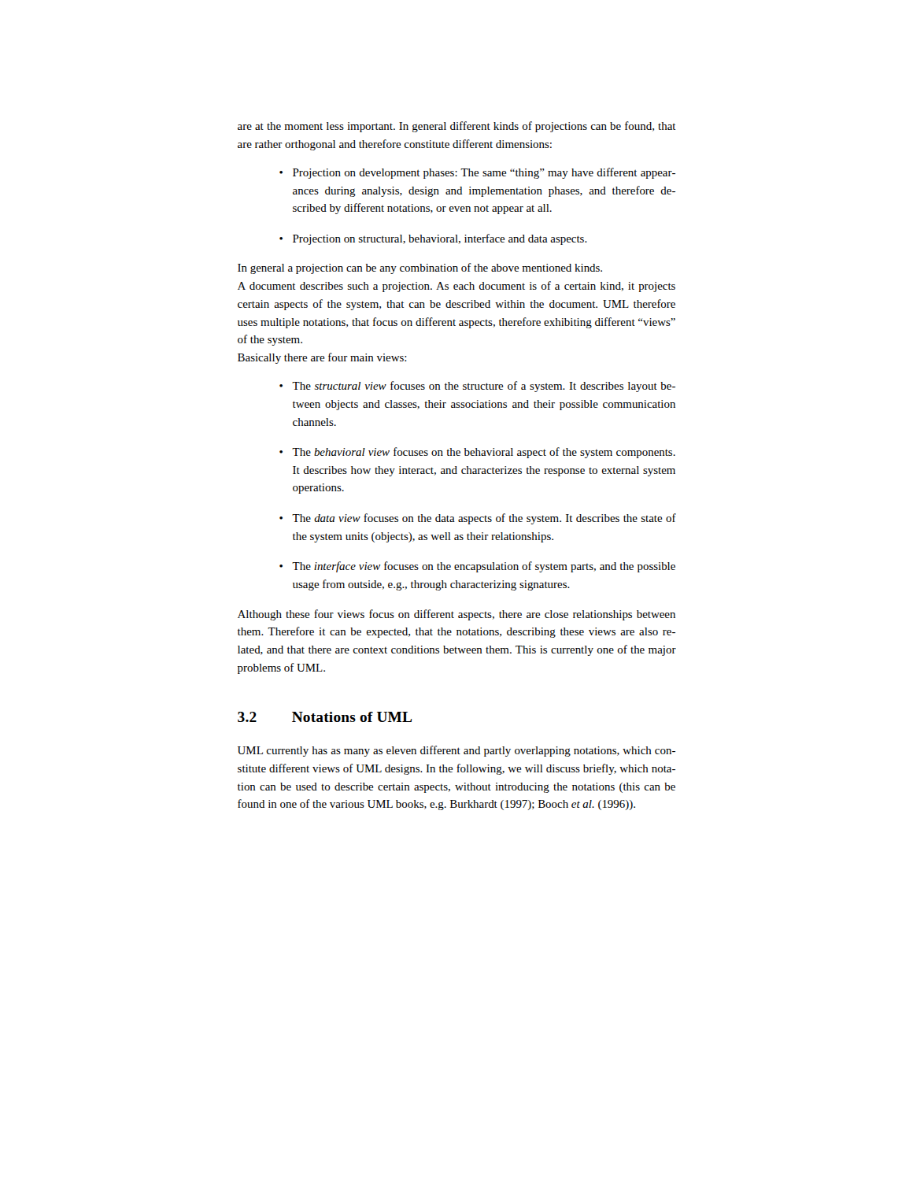are at the moment less important. In general different kinds of projections can be found, that are rather orthogonal and therefore constitute different dimensions:
Projection on development phases: The same “thing” may have different appearances during analysis, design and implementation phases, and therefore described by different notations, or even not appear at all.
Projection on structural, behavioral, interface and data aspects.
In general a projection can be any combination of the above mentioned kinds.
A document describes such a projection. As each document is of a certain kind, it projects certain aspects of the system, that can be described within the document. UML therefore uses multiple notations, that focus on different aspects, therefore exhibiting different “views” of the system.
Basically there are four main views:
The structural view focuses on the structure of a system. It describes layout between objects and classes, their associations and their possible communication channels.
The behavioral view focuses on the behavioral aspect of the system components. It describes how they interact, and characterizes the response to external system operations.
The data view focuses on the data aspects of the system. It describes the state of the system units (objects), as well as their relationships.
The interface view focuses on the encapsulation of system parts, and the possible usage from outside, e.g., through characterizing signatures.
Although these four views focus on different aspects, there are close relationships between them. Therefore it can be expected, that the notations, describing these views are also related, and that there are context conditions between them. This is currently one of the major problems of UML.
3.2 Notations of UML
UML currently has as many as eleven different and partly overlapping notations, which constitute different views of UML designs. In the following, we will discuss briefly, which notation can be used to describe certain aspects, without introducing the notations (this can be found in one of the various UML books, e.g. Burkhardt (1997); Booch et al. (1996)).